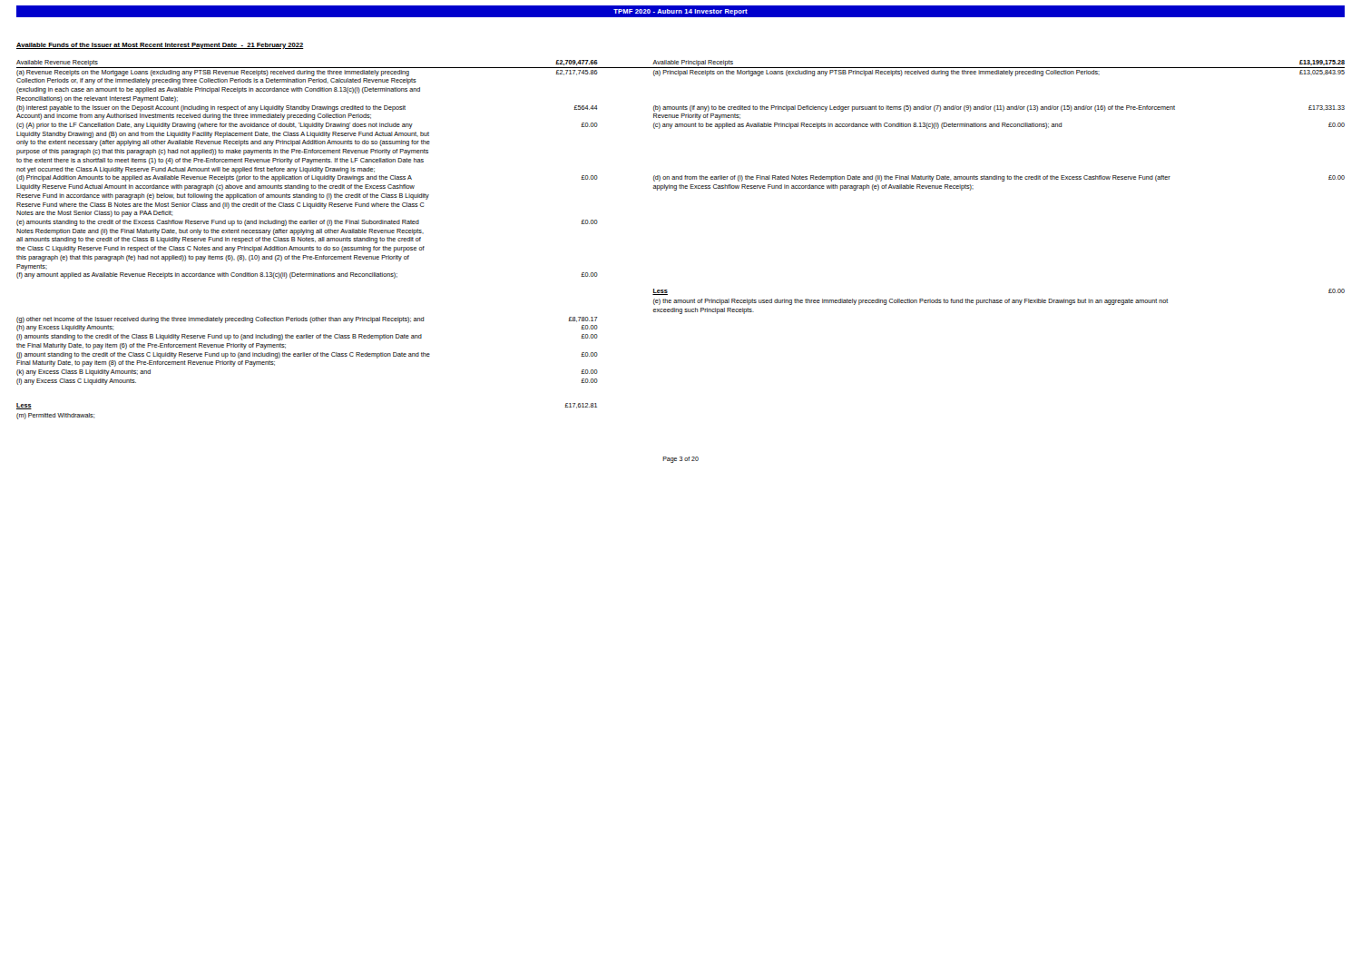TPMF 2020 - Auburn 14 Investor Report
Available Funds of the Issuer at Most Recent Interest Payment Date - 21 February 2022
| Available Revenue Receipts | £2,709,477.66 | | Available Principal Receipts | £13,199,175.28 |
| (a) Revenue Receipts on the Mortgage Loans (excluding any PTSB Revenue Receipts) received during the three immediately preceding Collection Periods or, if any of the immediately preceding three Collection Periods is a Determination Period, Calculated Revenue Receipts (excluding in each case an amount to be applied as Available Principal Receipts in accordance with Condition 8.13(c)(i) (Determinations and Reconciliations) on the relevant Interest Payment Date); | £2,717,745.86 | | (a) Principal Receipts on the Mortgage Loans (excluding any PTSB Principal Receipts) received during the three immediately preceding Collection Periods; | £13,025,843.95 |
| (b) interest payable to the Issuer on the Deposit Account (including in respect of any Liquidity Standby Drawings credited to the Deposit Account) and income from any Authorised Investments received during the three immediately preceding Collection Periods; | £564.44 | | (b) amounts (if any) to be credited to the Principal Deficiency Ledger pursuant to items (5) and/or (7) and/or (9) and/or (11) and/or (13) and/or (15) and/or (16) of the Pre-Enforcement Revenue Priority of Payments; | £173,331.33 |
| (c) (A) prior to the LF Cancellation Date, any Liquidity Drawing (where for the avoidance of doubt, 'Liquidity Drawing' does not include any Liquidity Standby Drawing) and (B) on and from the Liquidity Facility Replacement Date, the Class A Liquidity Reserve Fund Actual Amount, but only to the extent necessary (after applying all other Available Revenue Receipts and any Principal Addition Amounts to do so (assuming for the purpose of this paragraph (c) that this paragraph (c) had not applied)) to make payments in the Pre-Enforcement Revenue Priority of Payments to the extent there is a shortfall to meet items (1) to (4) of the Pre-Enforcement Revenue Priority of Payments. If the LF Cancellation Date has not yet occurred the Class A Liquidity Reserve Fund Actual Amount will be applied first before any Liquidity Drawing is made; | £0.00 | | (c) any amount to be applied as Available Principal Receipts in accordance with Condition 8.13(c)(i) (Determinations and Reconciliations); and | £0.00 |
| (d) Principal Addition Amounts to be applied as Available Revenue Receipts (prior to the application of Liquidity Drawings and the Class A Liquidity Reserve Fund Actual Amount in accordance with paragraph (c) above and amounts standing to the credit of the Excess Cashflow Reserve Fund in accordance with paragraph (e) below, but following the application of amounts standing to (i) the credit of the Class B Liquidity Reserve Fund where the Class B Notes are the Most Senior Class and (ii) the credit of the Class C Liquidity Reserve Fund where the Class C Notes are the Most Senior Class) to pay a PAA Deficit; | £0.00 | | (d) on and from the earlier of (i) the Final Rated Notes Redemption Date and (ii) the Final Maturity Date, amounts standing to the credit of the Excess Cashflow Reserve Fund (after applying the Excess Cashflow Reserve Fund in accordance with paragraph (e) of Available Revenue Receipts); | £0.00 |
| (e) amounts standing to the credit of the Excess Cashflow Reserve Fund up to (and including) the earlier of (i) the Final Subordinated Rated Notes Redemption Date and (ii) the Final Maturity Date, but only to the extent necessary (after applying all other Available Revenue Receipts, all amounts standing to the credit of the Class B Liquidity Reserve Fund in respect of the Class B Notes, all amounts standing to the credit of the Class C Liquidity Reserve Fund in respect of the Class C Notes and any Principal Addition Amounts to do so (assuming for the purpose of this paragraph (e) that this paragraph (fe) had not applied)) to pay items (6), (8), (10) and (2) of the Pre-Enforcement Revenue Priority of Payments; | £0.00 | | | |
| (f) any amount applied as Available Revenue Receipts in accordance with Condition 8.13(c)(ii) (Determinations and Reconciliations); | £0.00 | | Less (e) the amount of Principal Receipts used during the three immediately preceding Collection Periods to fund the purchase of any Flexible Drawings but in an aggregate amount not exceeding such Principal Receipts. | £0.00 |
| (g) other net income of the Issuer received during the three immediately preceding Collection Periods (other than any Principal Receipts); and | £8,780.17 | | | |
| (h) any Excess Liquidity Amounts; | £0.00 | | | |
| (i) amounts standing to the credit of the Class B Liquidity Reserve Fund up to (and including) the earlier of the Class B Redemption Date and the Final Maturity Date, to pay item (6) of the Pre-Enforcement Revenue Priority of Payments; | £0.00 | | | |
| (j) amount standing to the credit of the Class C Liquidity Reserve Fund up to (and including) the earlier of the Class C Redemption Date and the Final Maturity Date, to pay item (8) of the Pre-Enforcement Revenue Priority of Payments; | £0.00 | | | |
| (k) any Excess Class B Liquidity Amounts; and | £0.00 | | | |
| (l) any Excess Class C Liquidity Amounts. | £0.00 | | | |
| Less (m) Permitted Withdrawals; | £17,612.81 | | | |
Page 3 of 20